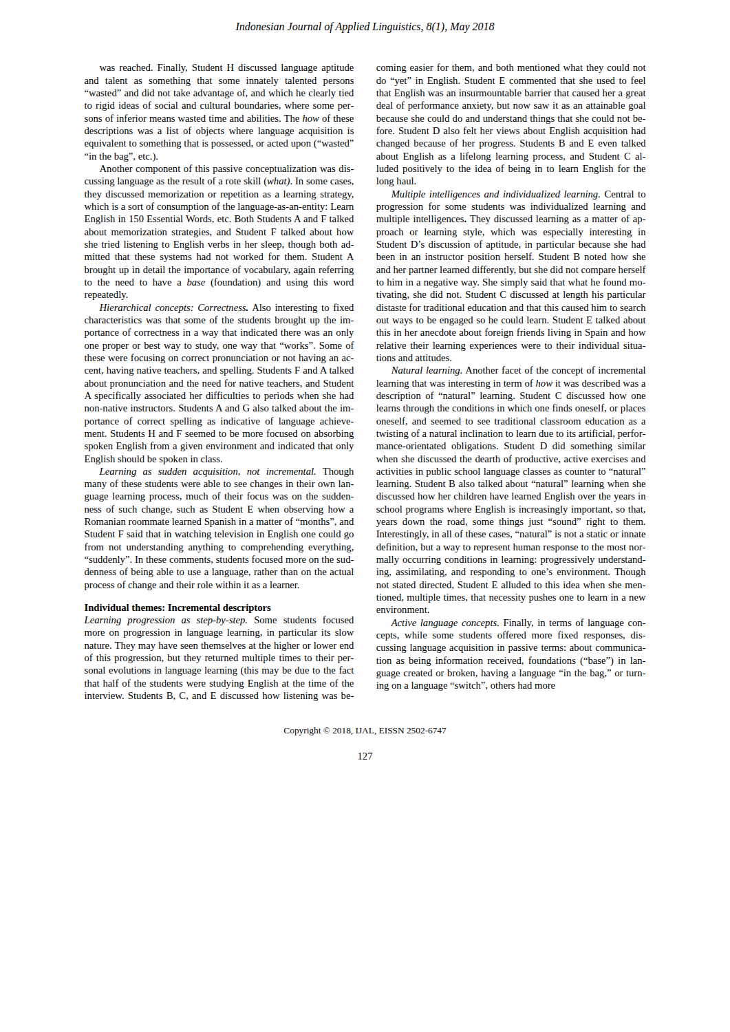Indonesian Journal of Applied Linguistics, 8(1), May 2018
was reached. Finally, Student H discussed language aptitude and talent as something that some innately talented persons “wasted” and did not take advantage of, and which he clearly tied to rigid ideas of social and cultural boundaries, where some persons of inferior means wasted time and abilities. The how of these descriptions was a list of objects where language acquisition is equivalent to something that is possessed, or acted upon (“wasted” “in the bag”, etc.).
Another component of this passive conceptualization was discussing language as the result of a rote skill (what). In some cases, they discussed memorization or repetition as a learning strategy, which is a sort of consumption of the language-as-an-entity: Learn English in 150 Essential Words, etc. Both Students A and F talked about memorization strategies, and Student F talked about how she tried listening to English verbs in her sleep, though both admitted that these systems had not worked for them. Student A brought up in detail the importance of vocabulary, again referring to the need to have a base (foundation) and using this word repeatedly.
Hierarchical concepts: Correctness. Also interesting to fixed characteristics was that some of the students brought up the importance of correctness in a way that indicated there was an only one proper or best way to study, one way that “works”. Some of these were focusing on correct pronunciation or not having an accent, having native teachers, and spelling. Students F and A talked about pronunciation and the need for native teachers, and Student A specifically associated her difficulties to periods when she had non-native instructors. Students A and G also talked about the importance of correct spelling as indicative of language achievement. Students H and F seemed to be more focused on absorbing spoken English from a given environment and indicated that only English should be spoken in class.
Learning as sudden acquisition, not incremental. Though many of these students were able to see changes in their own language learning process, much of their focus was on the suddenness of such change, such as Student E when observing how a Romanian roommate learned Spanish in a matter of “months”, and Student F said that in watching television in English one could go from not understanding anything to comprehending everything, “suddenly”. In these comments, students focused more on the suddenness of being able to use a language, rather than on the actual process of change and their role within it as a learner.
Individual themes: Incremental descriptors
Learning progression as step-by-step. Some students focused more on progression in language learning, in particular its slow nature. They may have seen themselves at the higher or lower end of this progression, but they returned multiple times to their personal evolutions in language learning (this may be due to the fact that half of the students were studying English at the time of the interview. Students B, C, and E discussed how listening was becoming easier for them, and both mentioned what they could not do “yet” in English. Student E commented that she used to feel that English was an insurmountable barrier that caused her a great deal of performance anxiety, but now saw it as an attainable goal because she could do and understand things that she could not before. Student D also felt her views about English acquisition had changed because of her progress. Students B and E even talked about English as a lifelong learning process, and Student C alluded positively to the idea of being in to learn English for the long haul.
Multiple intelligences and individualized learning. Central to progression for some students was individualized learning and multiple intelligences. They discussed learning as a matter of approach or learning style, which was especially interesting in Student D’s discussion of aptitude, in particular because she had been in an instructor position herself. Student B noted how she and her partner learned differently, but she did not compare herself to him in a negative way. She simply said that what he found motivating, she did not. Student C discussed at length his particular distaste for traditional education and that this caused him to search out ways to be engaged so he could learn. Student E talked about this in her anecdote about foreign friends living in Spain and how relative their learning experiences were to their individual situations and attitudes.
Natural learning. Another facet of the concept of incremental learning that was interesting in term of how it was described was a description of “natural” learning. Student C discussed how one learns through the conditions in which one finds oneself, or places oneself, and seemed to see traditional classroom education as a twisting of a natural inclination to learn due to its artificial, performance-orientated obligations. Student D did something similar when she discussed the dearth of productive, active exercises and activities in public school language classes as counter to “natural” learning. Student B also talked about “natural” learning when she discussed how her children have learned English over the years in school programs where English is increasingly important, so that, years down the road, some things just “sound” right to them. Interestingly, in all of these cases, “natural” is not a static or innate definition, but a way to represent human response to the most normally occurring conditions in learning: progressively understanding, assimilating, and responding to one’s environment. Though not stated directed, Student E alluded to this idea when she mentioned, multiple times, that necessity pushes one to learn in a new environment.
Active language concepts. Finally, in terms of language concepts, while some students offered more fixed responses, discussing language acquisition in passive terms: about communication as being information received, foundations (“base”) in language created or broken, having a language “in the bag,” or turning on a language “switch”, others had more
Copyright © 2018, IJAL, EISSN 2502-6747
127